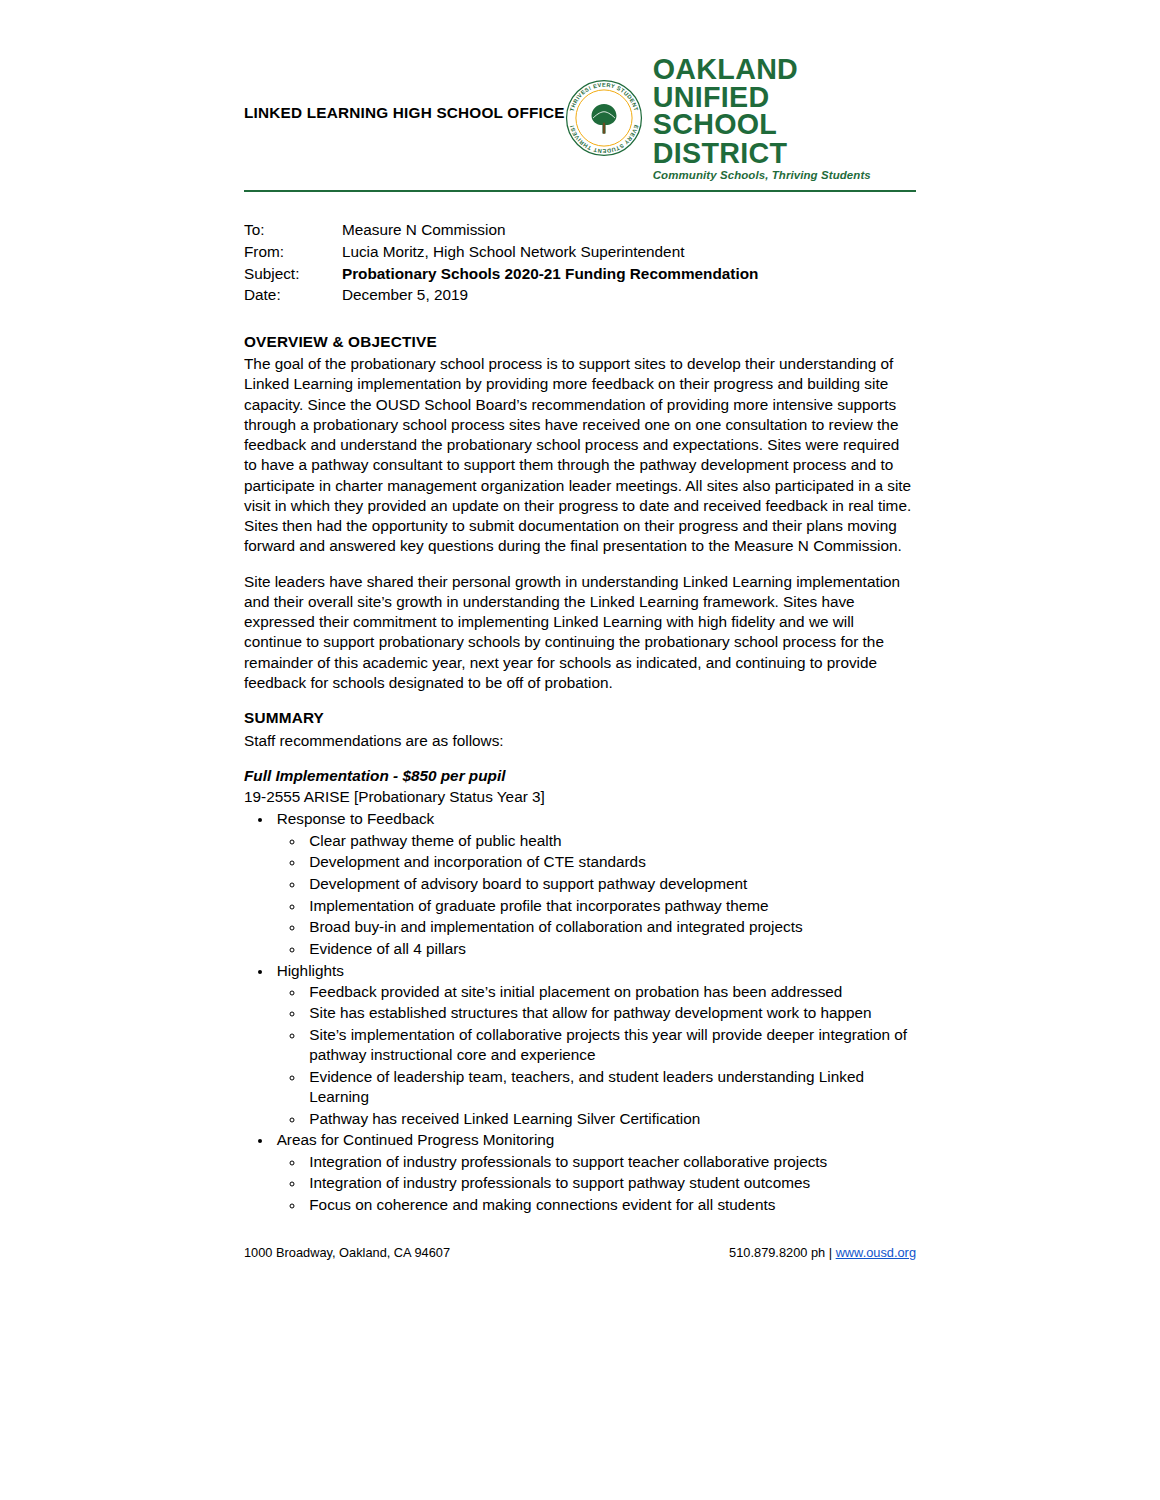LINKED LEARNING HIGH SCHOOL OFFICE
THRIVES! EVERY STUDENT EVERY STUDENT THRIVES!
OAKLAND UNIFIED SCHOOL DISTRICT Community Schools, Thriving Students
| To: | Measure N Commission |
| From: | Lucia Moritz, High School Network Superintendent |
| Subject: | Probationary Schools 2020-21 Funding Recommendation |
| Date: | December 5, 2019 |
OVERVIEW & OBJECTIVE
The goal of the probationary school process is to support sites to develop their understanding of Linked Learning implementation by providing more feedback on their progress and building site capacity. Since the OUSD School Board’s recommendation of providing more intensive supports through a probationary school process sites have received one on one consultation to review the feedback and understand the probationary school process and expectations. Sites were required to have a pathway consultant to support them through the pathway development process and to participate in charter management organization leader meetings. All sites also participated in a site visit in which they provided an update on their progress to date and received feedback in real time. Sites then had the opportunity to submit documentation on their progress and their plans moving forward and answered key questions during the final presentation to the Measure N Commission.
Site leaders have shared their personal growth in understanding Linked Learning implementation and their overall site’s growth in understanding the Linked Learning framework. Sites have expressed their commitment to implementing Linked Learning with high fidelity and we will continue to support probationary schools by continuing the probationary school process for the remainder of this academic year, next year for schools as indicated, and continuing to provide feedback for schools designated to be off of probation.
SUMMARY
Staff recommendations are as follows:
Full Implementation - $850 per pupil
19-2555 ARISE [Probationary Status Year 3]
Response to Feedback
Clear pathway theme of public health
Development and incorporation of CTE standards
Development of advisory board to support pathway development
Implementation of graduate profile that incorporates pathway theme
Broad buy-in and implementation of collaboration and integrated projects
Evidence of all 4 pillars
Highlights
Feedback provided at site’s initial placement on probation has been addressed
Site has established structures that allow for pathway development work to happen
Site’s implementation of collaborative projects this year will provide deeper integration of pathway instructional core and experience
Evidence of leadership team, teachers, and student leaders understanding Linked Learning
Pathway has received Linked Learning Silver Certification
Areas for Continued Progress Monitoring
Integration of industry professionals to support teacher collaborative projects
Integration of industry professionals to support pathway student outcomes
Focus on coherence and making connections evident for all students
1000 Broadway, Oakland, CA 94607
510.879.8200 ph | www.ousd.org